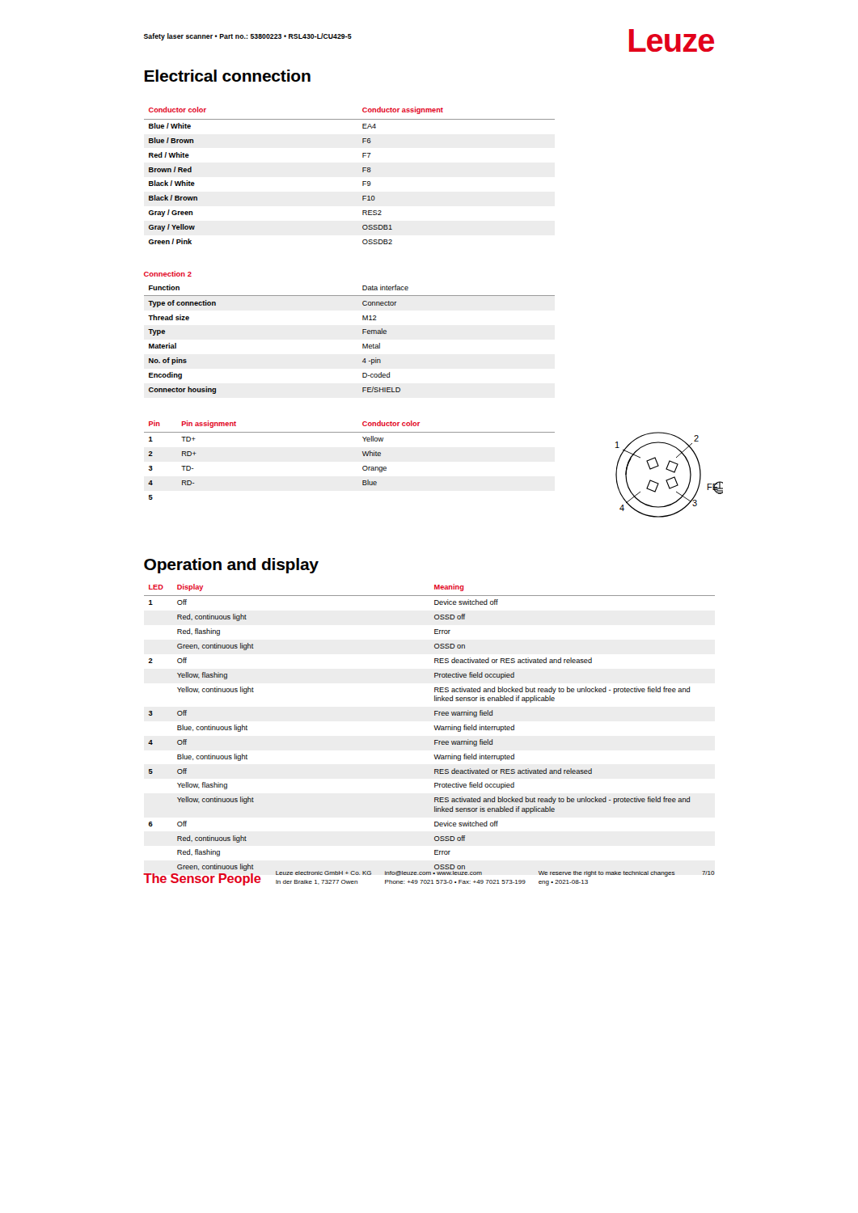Safety laser scanner • Part no.: 53800223 • RSL430-L/CU429-5
Leuze
Electrical connection
| Conductor color | Conductor assignment |
| --- | --- |
| Blue / White | EA4 |
| Blue / Brown | F6 |
| Red / White | F7 |
| Brown / Red | F8 |
| Black / White | F9 |
| Black / Brown | F10 |
| Gray / Green | RES2 |
| Gray / Yellow | OSSDB1 |
| Green / Pink | OSSDB2 |
Connection 2
| Function | Data interface |
| Type of connection | Connector |
| Thread size | M12 |
| Type | Female |
| Material | Metal |
| No. of pins | 4 -pin |
| Encoding | D-coded |
| Connector housing | FE/SHIELD |
| Pin | Pin assignment | Conductor color |
| --- | --- | --- |
| 1 | TD+ | Yellow |
| 2 | RD+ | White |
| 3 | TD- | Orange |
| 4 | RD- | Blue |
| 5 | | |
1 2 3 4 FE
Operation and display
| LED | Display | Meaning |
| --- | --- | --- |
| 1 | Off | Device switched off |
| | Red, continuous light | OSSD off |
| | Red, flashing | Error |
| | Green, continuous light | OSSD on |
| 2 | Off | RES deactivated or RES activated and released |
| | Yellow, flashing | Protective field occupied |
| | Yellow, continuous light | RES activated and blocked but ready to be unlocked - protective field free and linked sensor is enabled if applicable |
| 3 | Off | Free warning field |
| | Blue, continuous light | Warning field interrupted |
| 4 | Off | Free warning field |
| | Blue, continuous light | Warning field interrupted |
| 5 | Off | RES deactivated or RES activated and released |
| | Yellow, flashing | Protective field occupied |
| | Yellow, continuous light | RES activated and blocked but ready to be unlocked - protective field free and linked sensor is enabled if applicable |
| 6 | Off | Device switched off |
| | Red, continuous light | OSSD off |
| | Red, flashing | Error |
| | Green, continuous light | OSSD on |
The Sensor People
Leuze electronic GmbH + Co. KG
In der Braike 1, 73277 Owen
info@leuze.com • www.leuze.com
Phone: +49 7021 573-0 • Fax: +49 7021 573-199
We reserve the right to make technical changes
eng • 2021-08-13
7/10